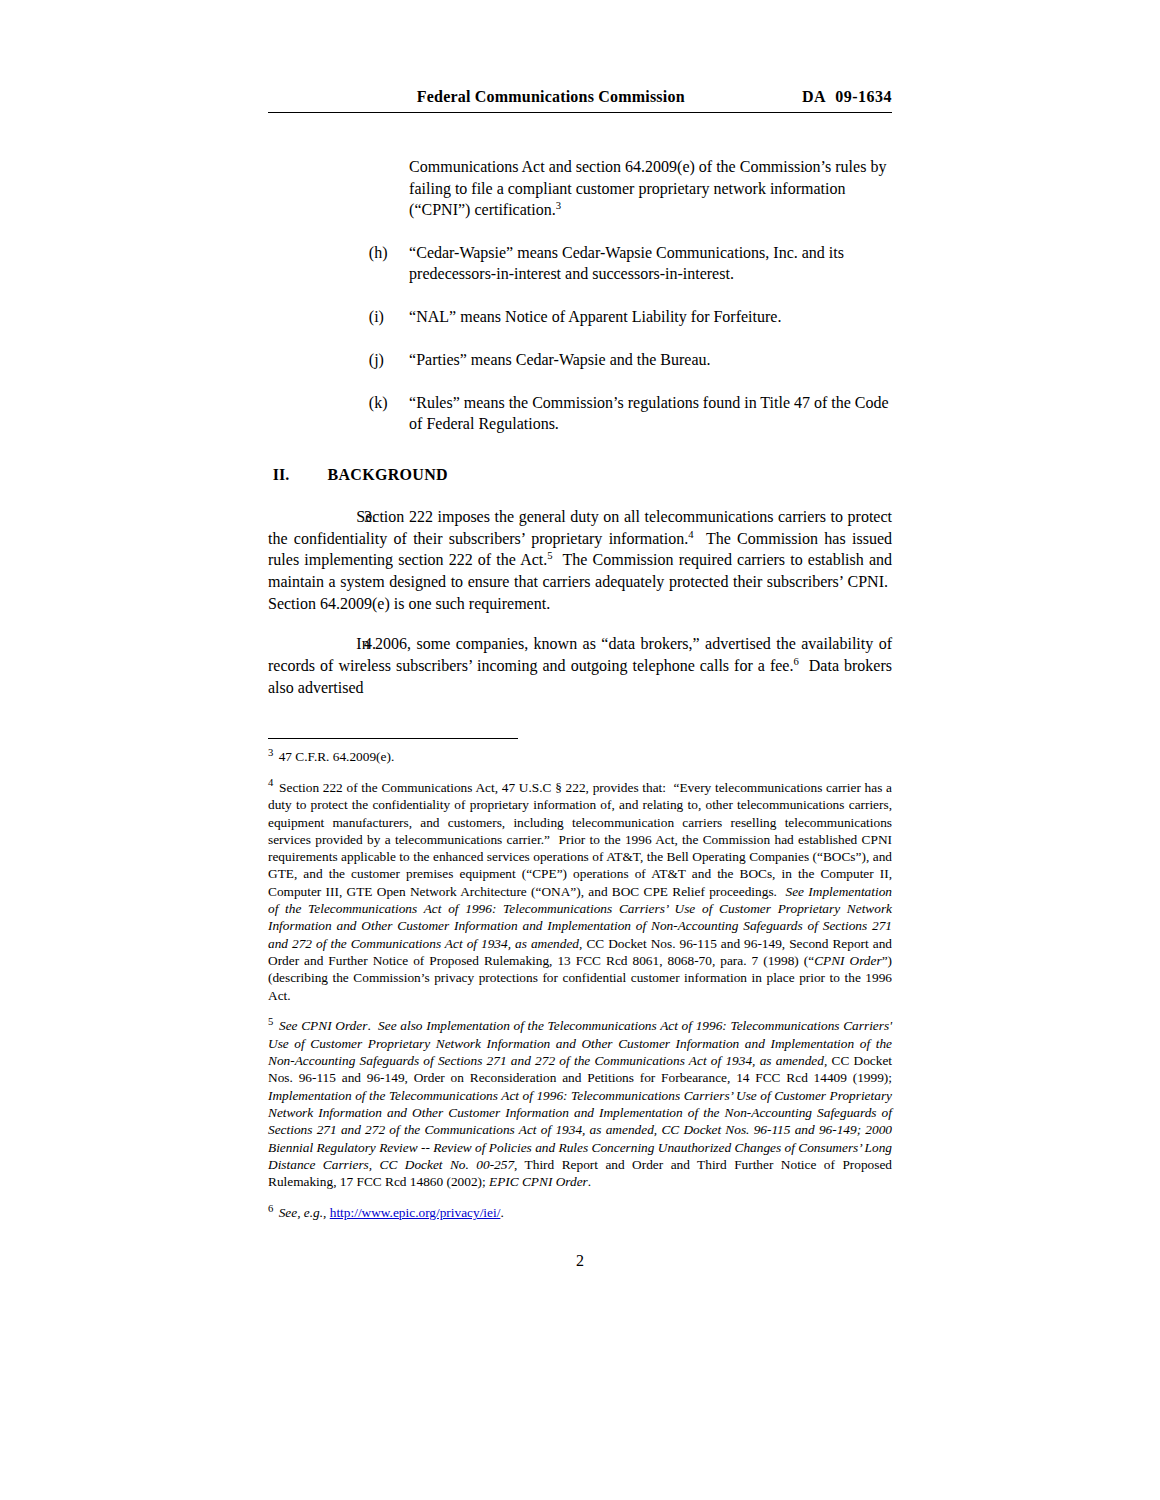Federal Communications Commission DA 09-1634
Communications Act and section 64.2009(e) of the Commission’s rules by failing to file a compliant customer proprietary network information (“CPNI”) certification.3
(h) “Cedar-Wapsie” means Cedar-Wapsie Communications, Inc. and its predecessors-in-interest and successors-in-interest.
(i) “NAL” means Notice of Apparent Liability for Forfeiture.
(j) “Parties” means Cedar-Wapsie and the Bureau.
(k) “Rules” means the Commission’s regulations found in Title 47 of the Code of Federal Regulations.
II. BACKGROUND
3. Section 222 imposes the general duty on all telecommunications carriers to protect the confidentiality of their subscribers’ proprietary information.4 The Commission has issued rules implementing section 222 of the Act.5 The Commission required carriers to establish and maintain a system designed to ensure that carriers adequately protected their subscribers’ CPNI. Section 64.2009(e) is one such requirement.
4. In 2006, some companies, known as “data brokers,” advertised the availability of records of wireless subscribers’ incoming and outgoing telephone calls for a fee.6 Data brokers also advertised
3 47 C.F.R. 64.2009(e).
4 Section 222 of the Communications Act, 47 U.S.C § 222, provides that: “Every telecommunications carrier has a duty to protect the confidentiality of proprietary information of, and relating to, other telecommunications carriers, equipment manufacturers, and customers, including telecommunication carriers reselling telecommunications services provided by a telecommunications carrier.” Prior to the 1996 Act, the Commission had established CPNI requirements applicable to the enhanced services operations of AT&T, the Bell Operating Companies (“BOCs”), and GTE, and the customer premises equipment (“CPE”) operations of AT&T and the BOCs, in the Computer II, Computer III, GTE Open Network Architecture (“ONA”), and BOC CPE Relief proceedings. See Implementation of the Telecommunications Act of 1996: Telecommunications Carriers’ Use of Customer Proprietary Network Information and Other Customer Information and Implementation of Non-Accounting Safeguards of Sections 271 and 272 of the Communications Act of 1934, as amended, CC Docket Nos. 96-115 and 96-149, Second Report and Order and Further Notice of Proposed Rulemaking, 13 FCC Rcd 8061, 8068-70, para. 7 (1998) (“CPNI Order”) (describing the Commission’s privacy protections for confidential customer information in place prior to the 1996 Act.
5 See CPNI Order. See also Implementation of the Telecommunications Act of 1996: Telecommunications Carriers' Use of Customer Proprietary Network Information and Other Customer Information and Implementation of the Non-Accounting Safeguards of Sections 271 and 272 of the Communications Act of 1934, as amended, CC Docket Nos. 96-115 and 96-149, Order on Reconsideration and Petitions for Forbearance, 14 FCC Rcd 14409 (1999); Implementation of the Telecommunications Act of 1996: Telecommunications Carriers’ Use of Customer Proprietary Network Information and Other Customer Information and Implementation of the Non-Accounting Safeguards of Sections 271 and 272 of the Communications Act of 1934, as amended, CC Docket Nos. 96-115 and 96-149; 2000 Biennial Regulatory Review -- Review of Policies and Rules Concerning Unauthorized Changes of Consumers’ Long Distance Carriers, CC Docket No. 00-257, Third Report and Order and Third Further Notice of Proposed Rulemaking, 17 FCC Rcd 14860 (2002); EPIC CPNI Order.
6 See, e.g., http://www.epic.org/privacy/iei/.
2